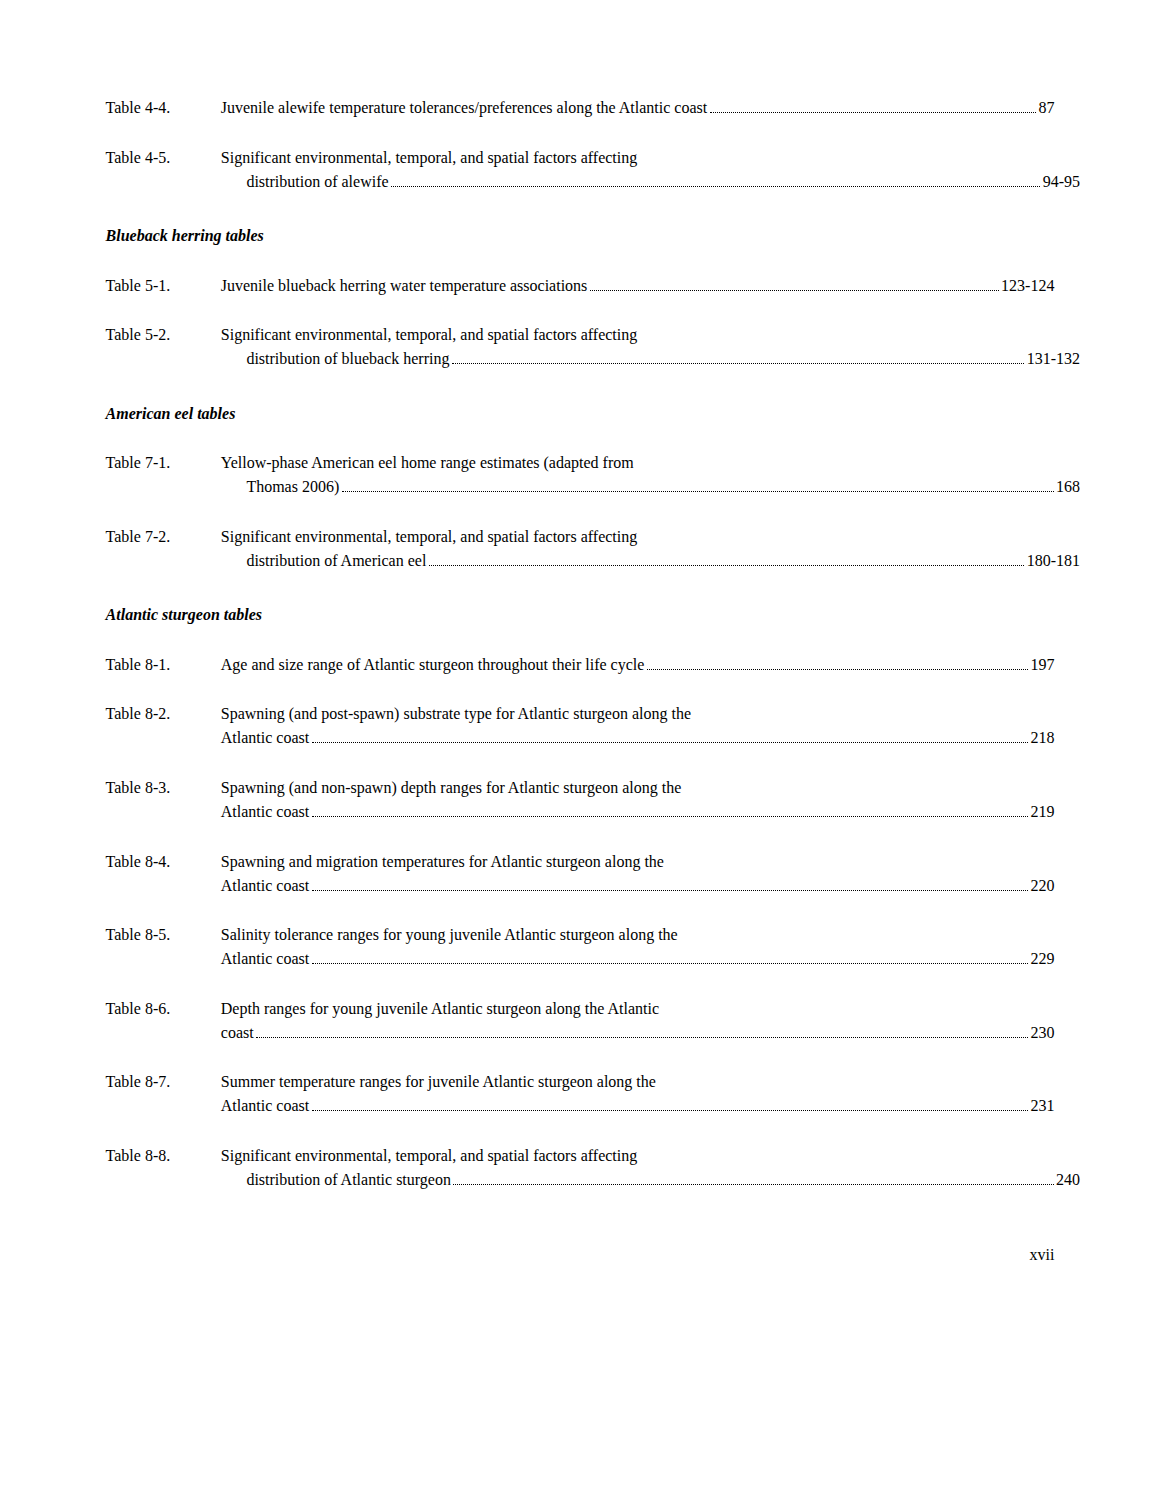Table 4-4.
Juvenile alewife temperature tolerances/preferences along the Atlantic coast 87
Table 4-5.
Significant environmental, temporal, and spatial factors affecting
distribution of alewife 94-95
Blueback herring tables
Table 5-1.
Juvenile blueback herring water temperature associations 123-124
Table 5-2.
Significant environmental, temporal, and spatial factors affecting
distribution of blueback herring 131-132
American eel tables
Table 7-1.
Yellow-phase American eel home range estimates (adapted from
Thomas 2006) 168
Table 7-2.
Significant environmental, temporal, and spatial factors affecting
distribution of American eel 180-181
Atlantic sturgeon tables
Table 8-1.
Age and size range of Atlantic sturgeon throughout their life cycle 197
Table 8-2.
Spawning (and post-spawn) substrate type for Atlantic sturgeon along the
Atlantic coast 218
Table 8-3.
Spawning (and non-spawn) depth ranges for Atlantic sturgeon along the
Atlantic coast 219
Table 8-4.
Spawning and migration temperatures for Atlantic sturgeon along the
Atlantic coast 220
Table 8-5.
Salinity tolerance ranges for young juvenile Atlantic sturgeon along the
Atlantic coast 229
Table 8-6.
Depth ranges for young juvenile Atlantic sturgeon along the Atlantic
coast 230
Table 8-7.
Summer temperature ranges for juvenile Atlantic sturgeon along the
Atlantic coast 231
Table 8-8.
Significant environmental, temporal, and spatial factors affecting
distribution of Atlantic sturgeon 240
xvii